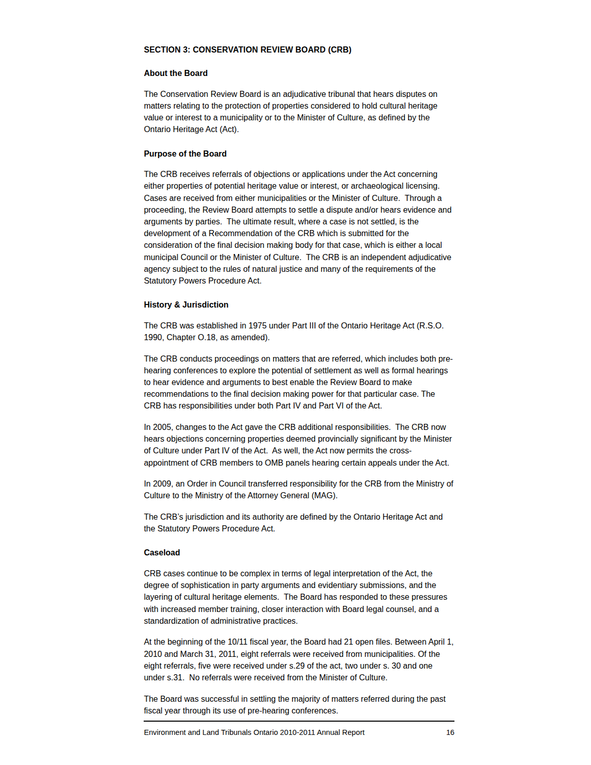SECTION 3: CONSERVATION REVIEW BOARD (CRB)
About the Board
The Conservation Review Board is an adjudicative tribunal that hears disputes on matters relating to the protection of properties considered to hold cultural heritage value or interest to a municipality or to the Minister of Culture, as defined by the Ontario Heritage Act (Act).
Purpose of the Board
The CRB receives referrals of objections or applications under the Act concerning either properties of potential heritage value or interest, or archaeological licensing. Cases are received from either municipalities or the Minister of Culture. Through a proceeding, the Review Board attempts to settle a dispute and/or hears evidence and arguments by parties. The ultimate result, where a case is not settled, is the development of a Recommendation of the CRB which is submitted for the consideration of the final decision making body for that case, which is either a local municipal Council or the Minister of Culture. The CRB is an independent adjudicative agency subject to the rules of natural justice and many of the requirements of the Statutory Powers Procedure Act.
History & Jurisdiction
The CRB was established in 1975 under Part III of the Ontario Heritage Act (R.S.O. 1990, Chapter O.18, as amended).
The CRB conducts proceedings on matters that are referred, which includes both pre-hearing conferences to explore the potential of settlement as well as formal hearings to hear evidence and arguments to best enable the Review Board to make recommendations to the final decision making power for that particular case. The CRB has responsibilities under both Part IV and Part VI of the Act.
In 2005, changes to the Act gave the CRB additional responsibilities. The CRB now hears objections concerning properties deemed provincially significant by the Minister of Culture under Part IV of the Act. As well, the Act now permits the cross-appointment of CRB members to OMB panels hearing certain appeals under the Act.
In 2009, an Order in Council transferred responsibility for the CRB from the Ministry of Culture to the Ministry of the Attorney General (MAG).
The CRB’s jurisdiction and its authority are defined by the Ontario Heritage Act and the Statutory Powers Procedure Act.
Caseload
CRB cases continue to be complex in terms of legal interpretation of the Act, the degree of sophistication in party arguments and evidentiary submissions, and the layering of cultural heritage elements. The Board has responded to these pressures with increased member training, closer interaction with Board legal counsel, and a standardization of administrative practices.
At the beginning of the 10/11 fiscal year, the Board had 21 open files. Between April 1, 2010 and March 31, 2011, eight referrals were received from municipalities. Of the eight referrals, five were received under s.29 of the act, two under s. 30 and one under s.31. No referrals were received from the Minister of Culture.
The Board was successful in settling the majority of matters referred during the past fiscal year through its use of pre-hearing conferences.
Environment and Land Tribunals Ontario 2010-2011 Annual Report 16